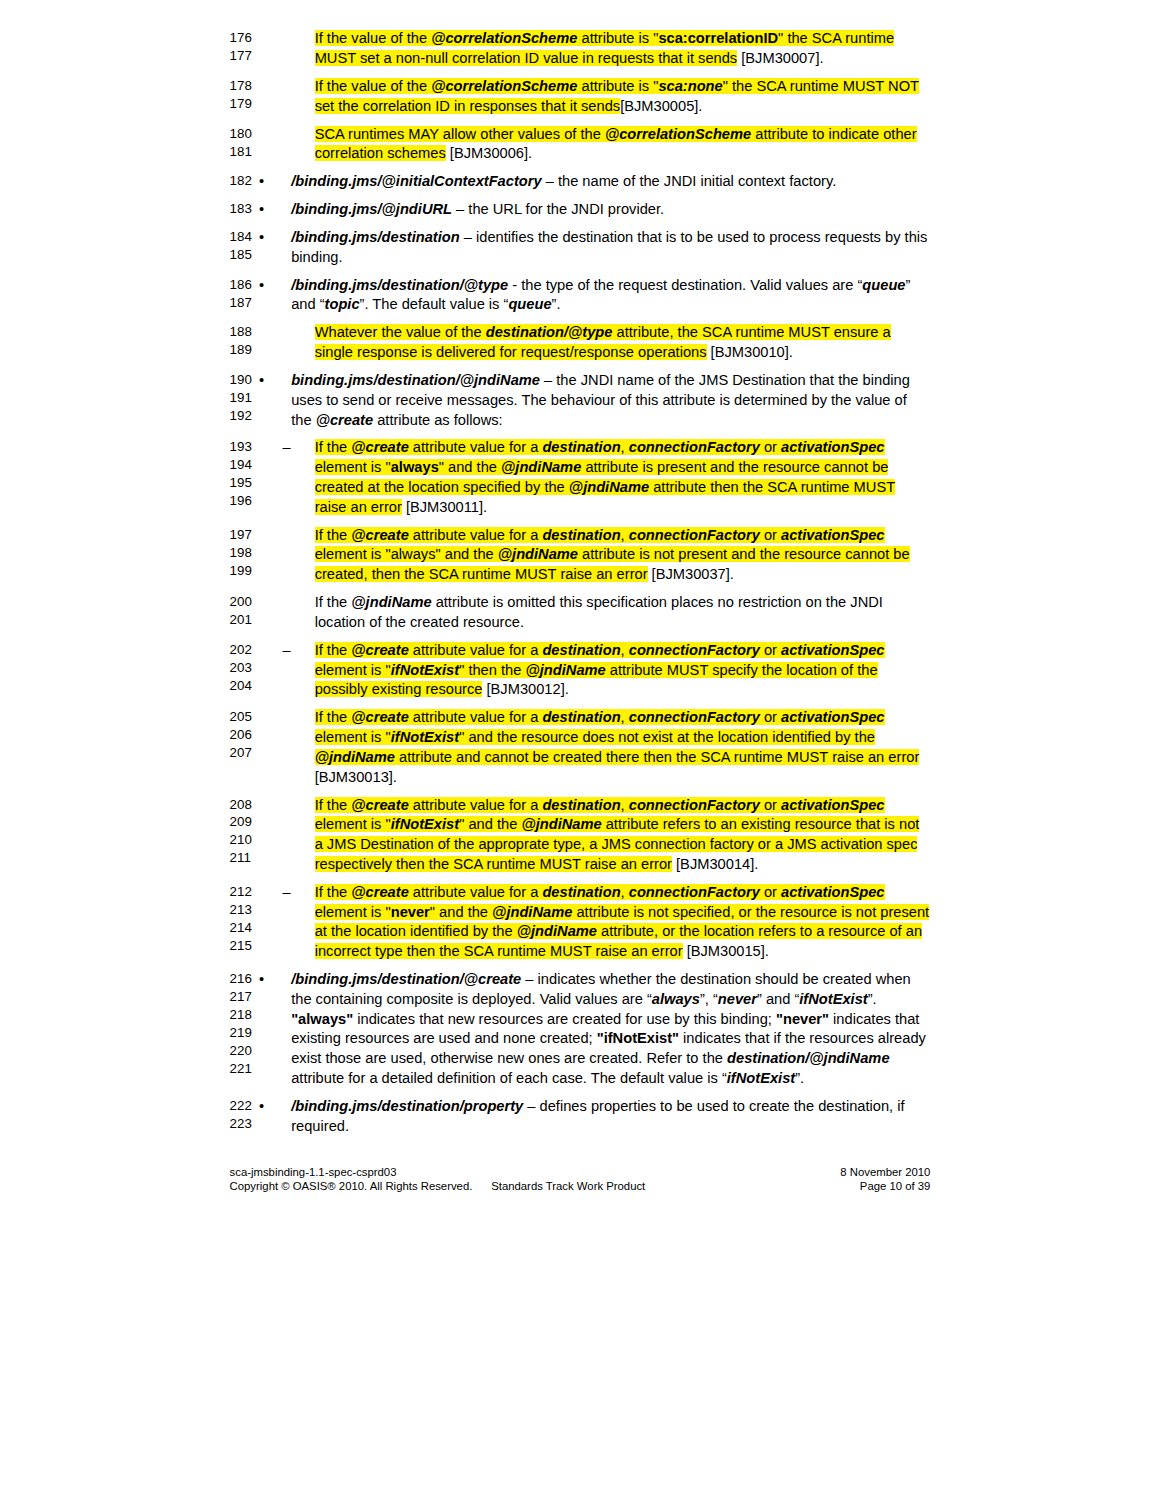176177 If the value of the @correlationScheme attribute is "sca:correlationID" the SCA runtime MUST set a non-null correlation ID value in requests that it sends [BJM30007].
178179 If the value of the @correlationScheme attribute is "sca:none" the SCA runtime MUST NOT set the correlation ID in responses that it sends[BJM30005].
180181 SCA runtimes MAY allow other values of the @correlationScheme attribute to indicate other correlation schemes [BJM30006].
182 • /binding.jms/@initialContextFactory – the name of the JNDI initial context factory.
183 • /binding.jms/@jndiURL – the URL for the JNDI provider.
184185 • /binding.jms/destination – identifies the destination that is to be used to process requests by this binding.
186187 • /binding.jms/destination/@type - the type of the request destination. Valid values are “queue” and “topic”. The default value is “queue”.
188189 Whatever the value of the destination/@type attribute, the SCA runtime MUST ensure a single response is delivered for request/response operations [BJM30010].
190191192 • binding.jms/destination/@jndiName – the JNDI name of the JMS Destination that the binding uses to send or receive messages. The behaviour of this attribute is determined by the value of the @create attribute as follows:
193194195196 – If the @create attribute value for a destination, connectionFactory or activationSpec element is "always" and the @jndiName attribute is present and the resource cannot be created at the location specified by the @jndiName attribute then the SCA runtime MUST raise an error [BJM30011].
197198199 If the @create attribute value for a destination, connectionFactory or activationSpec element is "always" and the @jndiName attribute is not present and the resource cannot be created, then the SCA runtime MUST raise an error [BJM30037].
200201 If the @jndiName attribute is omitted this specification places no restriction on the JNDI location of the created resource.
202203204 – If the @create attribute value for a destination, connectionFactory or activationSpec element is "ifNotExist" then the @jndiName attribute MUST specify the location of the possibly existing resource [BJM30012].
205206207 If the @create attribute value for a destination, connectionFactory or activationSpec element is "ifNotExist" and the resource does not exist at the location identified by the @jndiName attribute and cannot be created there then the SCA runtime MUST raise an error [BJM30013].
208209210211 If the @create attribute value for a destination, connectionFactory or activationSpec element is "ifNotExist" and the @jndiName attribute refers to an existing resource that is not a JMS Destination of the approprate type, a JMS connection factory or a JMS activation spec respectively then the SCA runtime MUST raise an error [BJM30014].
212213214215 – If the @create attribute value for a destination, connectionFactory or activationSpec element is "never" and the @jndiName attribute is not specified, or the resource is not present at the location identified by the @jndiName attribute, or the location refers to a resource of an incorrect type then the SCA runtime MUST raise an error [BJM30015].
216217218219220221 • /binding.jms/destination/@create – indicates whether the destination should be created when the containing composite is deployed. Valid values are “always”, “never” and “ifNotExist”. "always" indicates that new resources are created for use by this binding; "never" indicates that existing resources are used and none created; "ifNotExist" indicates that if the resources already exist those are used, otherwise new ones are created. Refer to the destination/@jndiName attribute for a detailed definition of each case. The default value is “ifNotExist”.
222223 • /binding.jms/destination/property – defines properties to be used to create the destination, if required.
sca-jmsbinding-1.1-spec-csprd03
Copyright © OASIS® 2010. All Rights Reserved. Standards Track Work Product
8 November 2010
Page 10 of 39